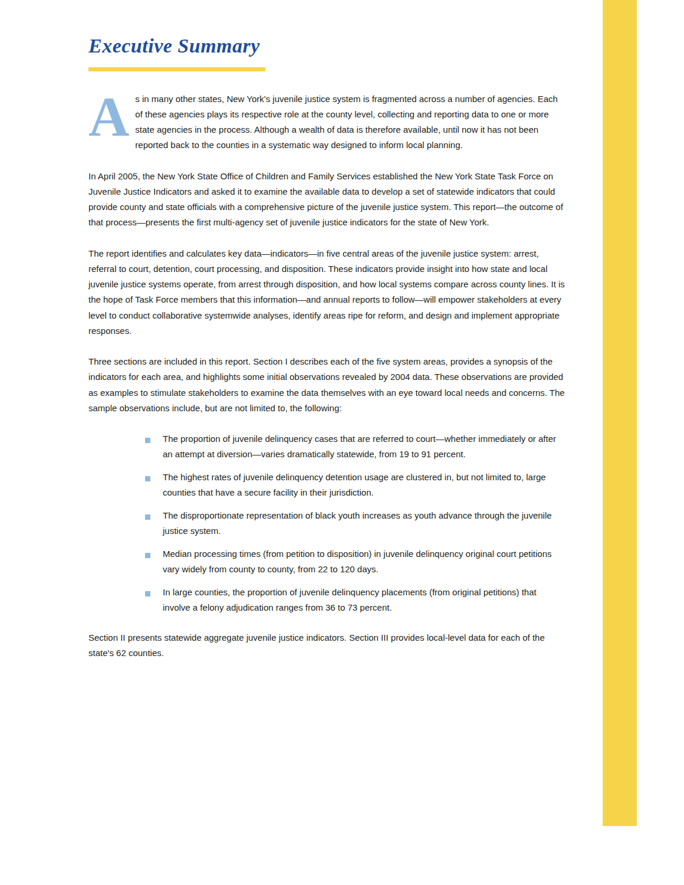Executive Summary
As in many other states, New York's juvenile justice system is fragmented across a number of agencies. Each of these agencies plays its respective role at the county level, collecting and reporting data to one or more state agencies in the process. Although a wealth of data is therefore available, until now it has not been reported back to the counties in a systematic way designed to inform local planning.
In April 2005, the New York State Office of Children and Family Services established the New York State Task Force on Juvenile Justice Indicators and asked it to examine the available data to develop a set of statewide indicators that could provide county and state officials with a comprehensive picture of the juvenile justice system. This report—the outcome of that process—presents the first multi-agency set of juvenile justice indicators for the state of New York.
The report identifies and calculates key data—indicators—in five central areas of the juvenile justice system: arrest, referral to court, detention, court processing, and disposition. These indicators provide insight into how state and local juvenile justice systems operate, from arrest through disposition, and how local systems compare across county lines. It is the hope of Task Force members that this information—and annual reports to follow—will empower stakeholders at every level to conduct collaborative systemwide analyses, identify areas ripe for reform, and design and implement appropriate responses.
Three sections are included in this report. Section I describes each of the five system areas, provides a synopsis of the indicators for each area, and highlights some initial observations revealed by 2004 data. These observations are provided as examples to stimulate stakeholders to examine the data themselves with an eye toward local needs and concerns. The sample observations include, but are not limited to, the following:
The proportion of juvenile delinquency cases that are referred to court—whether immediately or after an attempt at diversion—varies dramatically statewide, from 19 to 91 percent.
The highest rates of juvenile delinquency detention usage are clustered in, but not limited to, large counties that have a secure facility in their jurisdiction.
The disproportionate representation of black youth increases as youth advance through the juvenile justice system.
Median processing times (from petition to disposition) in juvenile delinquency original court petitions vary widely from county to county, from 22 to 120 days.
In large counties, the proportion of juvenile delinquency placements (from original petitions) that involve a felony adjudication ranges from 36 to 73 percent.
Section II presents statewide aggregate juvenile justice indicators. Section III provides local-level data for each of the state's 62 counties.